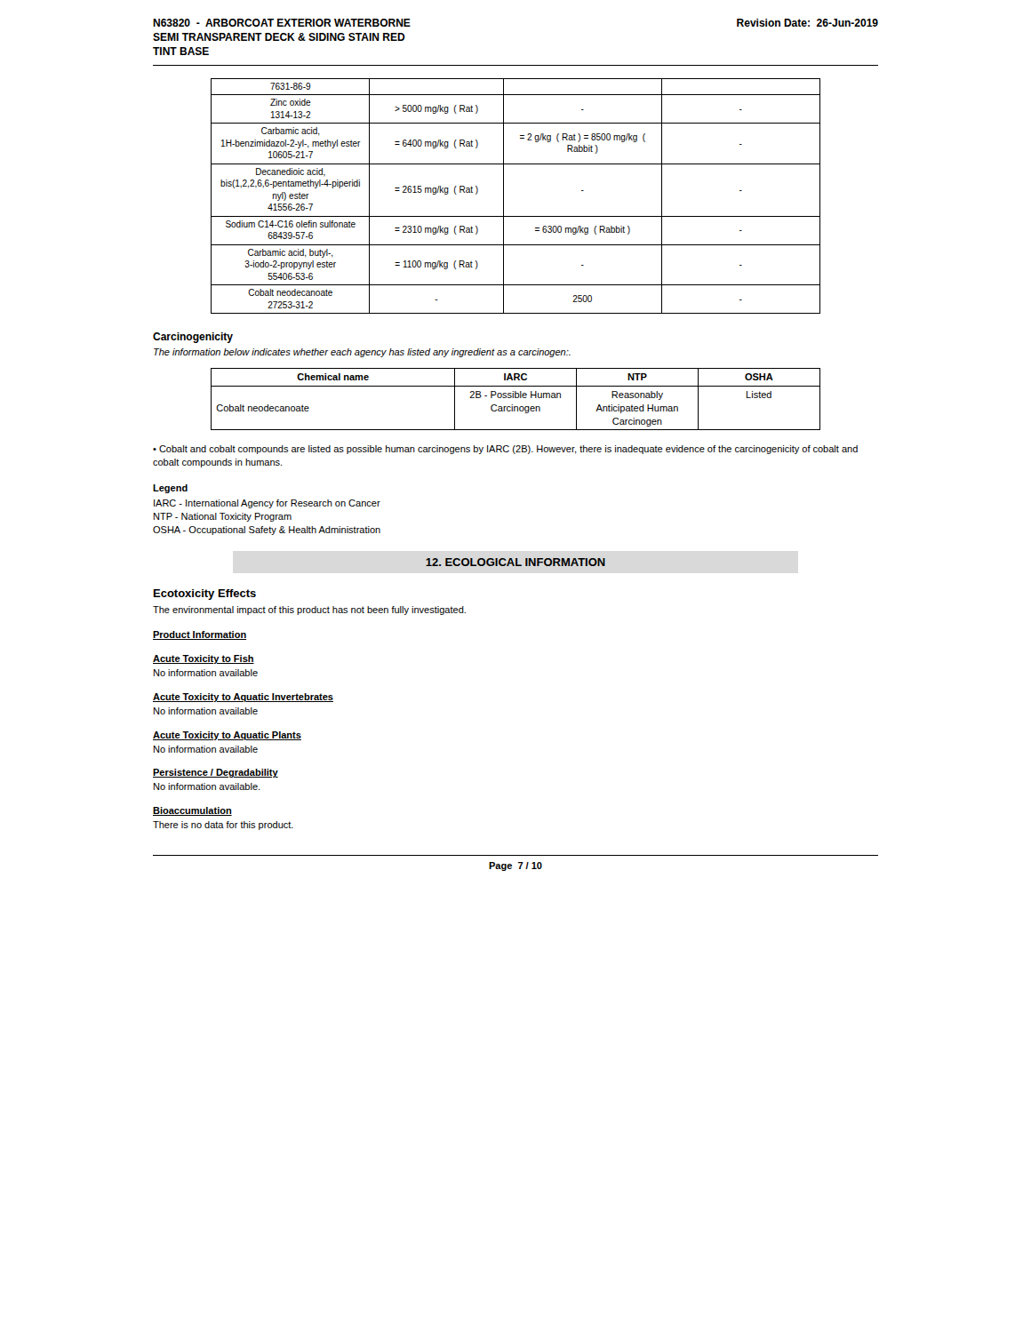N63820 - ARBORCOAT EXTERIOR WATERBORNE
SEMI TRANSPARENT DECK & SIDING STAIN RED
TINT BASE
Revision Date: 26-Jun-2019
| 7631-86-9 | | | |
| Zinc oxide 1314-13-2 | > 5000 mg/kg ( Rat ) | - | - |
| Carbamic acid, 1H-benzimidazol-2-yl-, methyl ester 10605-21-7 | = 6400 mg/kg ( Rat ) | = 2 g/kg ( Rat ) = 8500 mg/kg ( Rabbit ) | - |
| Decanedioic acid, bis(1,2,2,6,6-pentamethyl-4-piperidi nyl) ester 41556-26-7 | = 2615 mg/kg ( Rat ) | - | - |
| Sodium C14-C16 olefin sulfonate 68439-57-6 | = 2310 mg/kg ( Rat ) | = 6300 mg/kg ( Rabbit ) | - |
| Carbamic acid, butyl-, 3-iodo-2-propynyl ester 55406-53-6 | = 1100 mg/kg ( Rat ) | - | - |
| Cobalt neodecanoate 27253-31-2 | - | 2500 | - |
Carcinogenicity
The information below indicates whether each agency has listed any ingredient as a carcinogen:.
| Chemical name | IARC | NTP | OSHA |
| --- | --- | --- | --- |
| Cobalt neodecanoate | 2B - Possible Human Carcinogen | Reasonably Anticipated Human Carcinogen | Listed |
• Cobalt and cobalt compounds are listed as possible human carcinogens by IARC (2B). However, there is inadequate evidence of the carcinogenicity of cobalt and cobalt compounds in humans.
Legend
IARC - International Agency for Research on Cancer
NTP - National Toxicity Program
OSHA - Occupational Safety & Health Administration
12. ECOLOGICAL INFORMATION
Ecotoxicity Effects
The environmental impact of this product has not been fully investigated.
Product Information
Acute Toxicity to Fish
No information available
Acute Toxicity to Aquatic Invertebrates
No information available
Acute Toxicity to Aquatic Plants
No information available
Persistence / Degradability
No information available.
Bioaccumulation
There is no data for this product.
Page 7 / 10